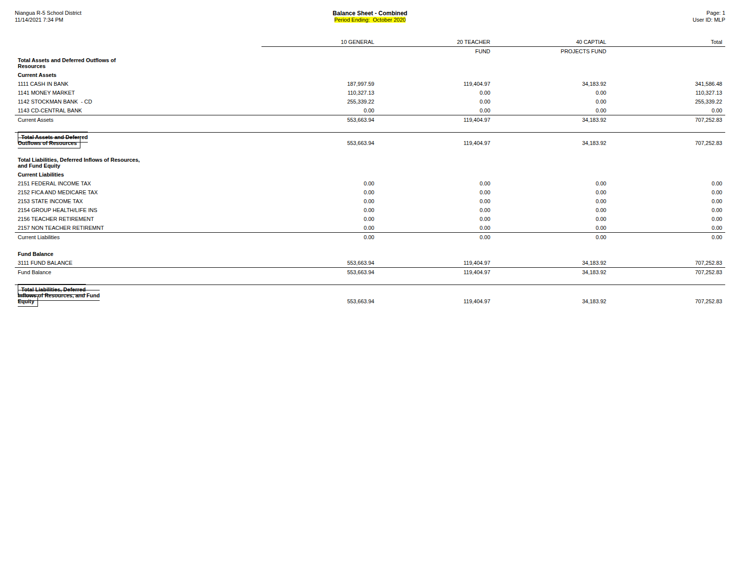| Niangua R-5 School District | Balance Sheet - Combined | Page: 1 |
| 11/14/2021 7:34 PM | Period Ending: October 2020 | User ID: MLP |
| | 10 GENERAL | 20 TEACHER | 40 CAPTIAL | Total |
| | | FUND | PROJECTS FUND | |
| Total Assets and Deferred Outflows of Resources | | | | |
| Current Assets | | | | |
| 1111 CASH IN BANK | 187,997.59 | 119,404.97 | 34,183.92 | 341,586.48 |
| 1141 MONEY MARKET | 110,327.13 | 0.00 | 0.00 | 110,327.13 |
| 1142 STOCKMAN BANK - CD | 255,339.22 | 0.00 | 0.00 | 255,339.22 |
| 1143 CD-CENTRAL BANK | 0.00 | 0.00 | 0.00 | 0.00 |
| Current Assets | 553,663.94 | 119,404.97 | 34,183.92 | 707,252.83 |
| Total Assets and Deferred Outflows of Resources | 553,663.94 | 119,404.97 | 34,183.92 | 707,252.83 |
| Total Liabilities, Deferred Inflows of Resources, and Fund Equity | | | | |
| Current Liabilities | | | | |
| 2151 FEDERAL INCOME TAX | 0.00 | 0.00 | 0.00 | 0.00 |
| 2152 FICA AND MEDICARE TAX | 0.00 | 0.00 | 0.00 | 0.00 |
| 2153 STATE INCOME TAX | 0.00 | 0.00 | 0.00 | 0.00 |
| 2154 GROUP HEALTH/LIFE INS | 0.00 | 0.00 | 0.00 | 0.00 |
| 2156 TEACHER RETIREMENT | 0.00 | 0.00 | 0.00 | 0.00 |
| 2157 NON TEACHER RETIREMNT | 0.00 | 0.00 | 0.00 | 0.00 |
| Current Liabilities | 0.00 | 0.00 | 0.00 | 0.00 |
| Fund Balance | | | | |
| 3111 FUND BALANCE | 553,663.94 | 119,404.97 | 34,183.92 | 707,252.83 |
| Fund Balance | 553,663.94 | 119,404.97 | 34,183.92 | 707,252.83 |
| Total Liabilities, Deferred Inflows of Resources, and Fund Equity | 553,663.94 | 119,404.97 | 34,183.92 | 707,252.83 |